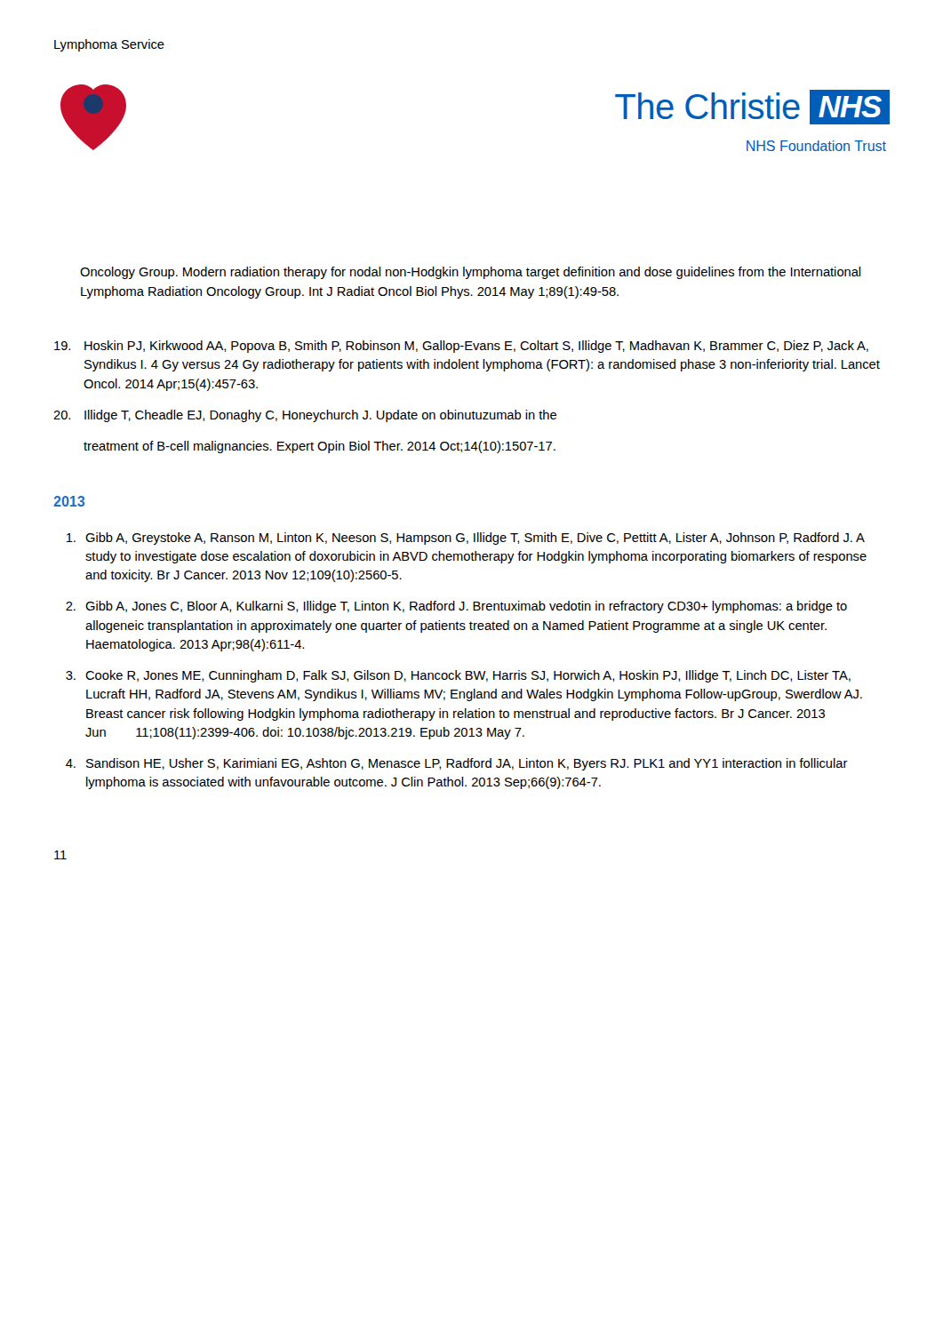Lymphoma Service
The Christie NHS
NHS Foundation Trust
Oncology Group. Modern radiation therapy for nodal non-Hodgkin lymphoma target definition and dose guidelines from the International Lymphoma Radiation Oncology Group. Int J Radiat Oncol Biol Phys. 2014 May 1;89(1):49-58.
19. Hoskin PJ, Kirkwood AA, Popova B, Smith P, Robinson M, Gallop-Evans E, Coltart S, Illidge T, Madhavan K, Brammer C, Diez P, Jack A, Syndikus I. 4 Gy versus 24 Gy radiotherapy for patients with indolent lymphoma (FORT): a randomised phase 3 non-inferiority trial. Lancet Oncol. 2014 Apr;15(4):457-63.
20. Illidge T, Cheadle EJ, Donaghy C, Honeychurch J. Update on obinutuzumab in the treatment of B-cell malignancies. Expert Opin Biol Ther. 2014 Oct;14(10):1507-17.
2013
Gibb A, Greystoke A, Ranson M, Linton K, Neeson S, Hampson G, Illidge T, Smith E, Dive C, Pettitt A, Lister A, Johnson P, Radford J. A study to investigate dose escalation of doxorubicin in ABVD chemotherapy for Hodgkin lymphoma incorporating biomarkers of response and toxicity. Br J Cancer. 2013 Nov 12;109(10):2560-5.
Gibb A, Jones C, Bloor A, Kulkarni S, Illidge T, Linton K, Radford J. Brentuximab vedotin in refractory CD30+ lymphomas: a bridge to allogeneic transplantation in approximately one quarter of patients treated on a Named Patient Programme at a single UK center. Haematologica. 2013 Apr;98(4):611-4.
Cooke R, Jones ME, Cunningham D, Falk SJ, Gilson D, Hancock BW, Harris SJ, Horwich A, Hoskin PJ, Illidge T, Linch DC, Lister TA, Lucraft HH, Radford JA, Stevens AM, Syndikus I, Williams MV; England and Wales Hodgkin Lymphoma Follow-upGroup, Swerdlow AJ. Breast cancer risk following Hodgkin lymphoma radiotherapy in relation to menstrual and reproductive factors. Br J Cancer. 2013 Jun 11;108(11):2399-406. doi: 10.1038/bjc.2013.219. Epub 2013 May 7.
Sandison HE, Usher S, Karimiani EG, Ashton G, Menasce LP, Radford JA, Linton K, Byers RJ. PLK1 and YY1 interaction in follicular lymphoma is associated with unfavourable outcome. J Clin Pathol. 2013 Sep;66(9):764-7.
11